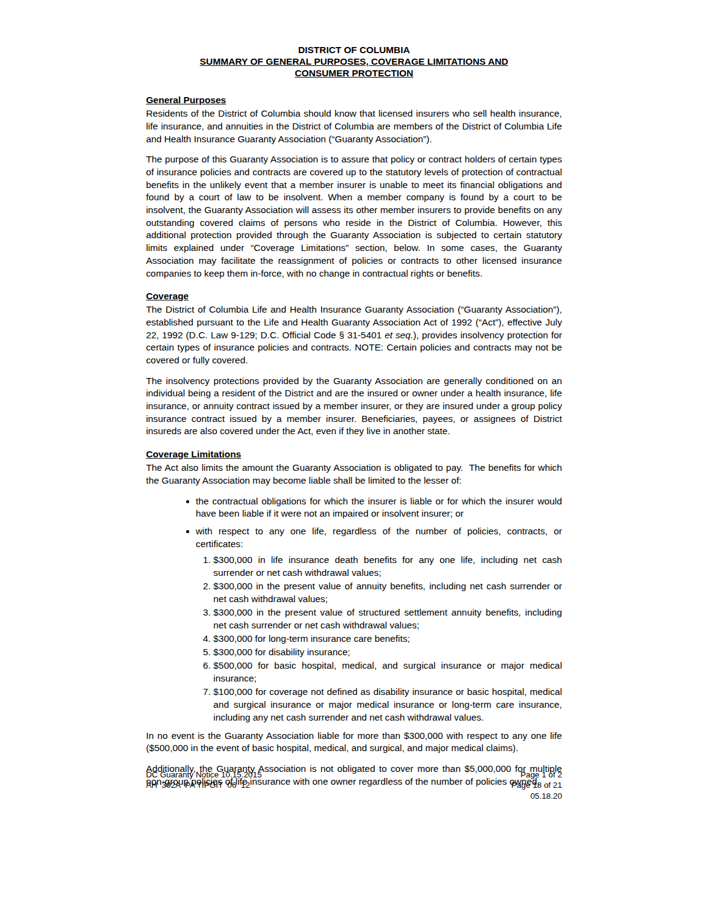DISTRICT OF COLUMBIA SUMMARY OF GENERAL PURPOSES, COVERAGE LIMITATIONS AND CONSUMER PROTECTION
General Purposes
Residents of the District of Columbia should know that licensed insurers who sell health insurance, life insurance, and annuities in the District of Columbia are members of the District of Columbia Life and Health Insurance Guaranty Association (“Guaranty Association”).
The purpose of this Guaranty Association is to assure that policy or contract holders of certain types of insurance policies and contracts are covered up to the statutory levels of protection of contractual benefits in the unlikely event that a member insurer is unable to meet its financial obligations and found by a court of law to be insolvent. When a member company is found by a court to be insolvent, the Guaranty Association will assess its other member insurers to provide benefits on any outstanding covered claims of persons who reside in the District of Columbia. However, this additional protection provided through the Guaranty Association is subjected to certain statutory limits explained under “Coverage Limitations” section, below. In some cases, the Guaranty Association may facilitate the reassignment of policies or contracts to other licensed insurance companies to keep them in-force, with no change in contractual rights or benefits.
Coverage
The District of Columbia Life and Health Insurance Guaranty Association (“Guaranty Association”), established pursuant to the Life and Health Guaranty Association Act of 1992 (“Act”), effective July 22, 1992 (D.C. Law 9-129; D.C. Official Code § 31-5401 et seq.), provides insolvency protection for certain types of insurance policies and contracts. NOTE: Certain policies and contracts may not be covered or fully covered.
The insolvency protections provided by the Guaranty Association are generally conditioned on an individual being a resident of the District and are the insured or owner under a health insurance, life insurance, or annuity contract issued by a member insurer, or they are insured under a group policy insurance contract issued by a member insurer. Beneficiaries, payees, or assignees of District insureds are also covered under the Act, even if they live in another state.
Coverage Limitations
The Act also limits the amount the Guaranty Association is obligated to pay. The benefits for which the Guaranty Association may become liable shall be limited to the lesser of:
the contractual obligations for which the insurer is liable or for which the insurer would have been liable if it were not an impaired or insolvent insurer; or
with respect to any one life, regardless of the number of policies, contracts, or certificates:
$300,000 in life insurance death benefits for any one life, including net cash surrender or net cash withdrawal values;
$300,000 in the present value of annuity benefits, including net cash surrender or net cash withdrawal values;
$300,000 in the present value of structured settlement annuity benefits, including net cash surrender or net cash withdrawal values;
$300,000 for long-term insurance care benefits;
$300,000 for disability insurance;
$500,000 for basic hospital, medical, and surgical insurance or major medical insurance;
$100,000 for coverage not defined as disability insurance or basic hospital, medical and surgical insurance or major medical insurance or long-term care insurance, including any net cash surrender and net cash withdrawal values.
In no event is the Guaranty Association liable for more than $300,000 with respect to any one life ($500,000 in the event of basic hospital, medical, and surgical, and major medical claims).
Additionally, the Guaranty Association is not obligated to cover more than $5,000,000 for multiple non-group policies of life insurance with one owner regardless of the number of policies owned.
DC Guaranty Notice 10.15.2015
Page 1 of 2
AH 302A PA TIPGIT 06 12
Page 18 of 21
05.18.20